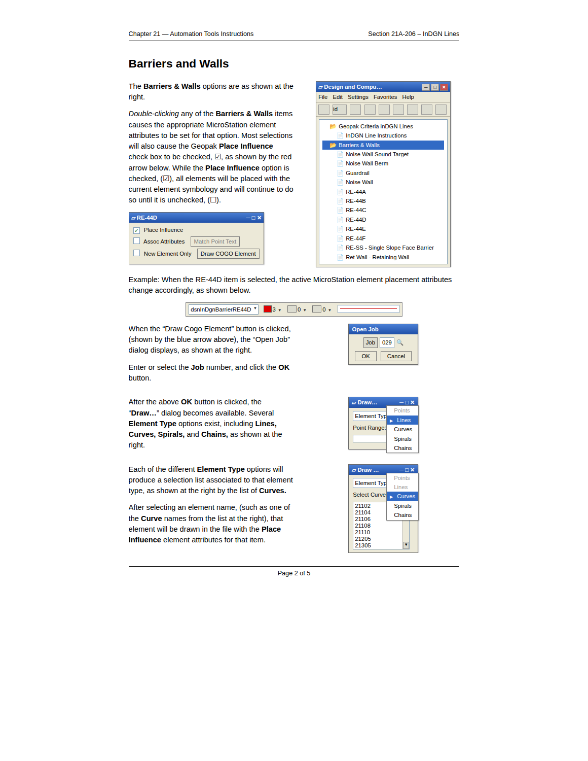Chapter 21 — Automation Tools Instructions Section 21A-206 – InDGN Lines
Barriers and Walls
The Barriers & Walls options are as shown at the right.
Double-clicking any of the Barriers & Walls items causes the appropriate MicroStation element attributes to be set for that option. Most selections will also cause the Geopak Place Influence check box to be checked, ☑, as shown by the red arrow below. While the Place Influence option is checked, (☑), all elements will be placed with the current element symbology and will continue to do so until it is unchecked, (☐).
▱ RE-44D ─ □ ✕
✓ Place Influence
Assoc Attributes Match Point Text
New Element Only Draw COGO Element
▱ Design and Compu… ─□✕
File Edit Settings Favorites Help
id
Geopak Criteria inDGN Lines
InDGN Line Instructions
Barriers & Walls
Noise Wall Sound Target
Noise Wall Berm
Guardrail
Noise Wall
RE-44A
RE-44B
RE-44C
RE-44D
RE-44E
RE-44F
RE-SS - Single Slope Face Barrier
Ret Wall - Retaining Wall
Example: When the RE-44D item is selected, the active MicroStation element placement attributes change accordingly, as shown below.
dsnInDgnBarrierRE44D 3▼ 0▼ 0▼
When the “Draw Cogo Element” button is clicked, (shown by the blue arrow above), the “Open Job” dialog displays, as shown at the right.
Enter or select the Job number, and click the OK button.
Open Job
Job 029🔍
OK Cancel
After the above OK button is clicked, the “Draw…” dialog becomes available. Several Element Type options exist, including Lines, Curves, Spirals, and Chains, as shown at the right.
▱ Draw… ─ □ ✕
Element Type:
Point Range:
Points
Lines
Curves
Spirals
Chains
Each of the different Element Type options will produce a selection list associated to that element type, as shown at the right by the list of Curves.
After selecting an element name, (such as one of the Curve names from the list at the right), that element will be drawn in the file with the Place Influence element attributes for that item.
▱ Draw … ─ □ ✕
Element Type:
Select Curve to
21102
21104
21106
21108
21110
21205
21305
21405
▲
▼
Points
Lines
Curves
Spirals
Chains
Page 2 of 5